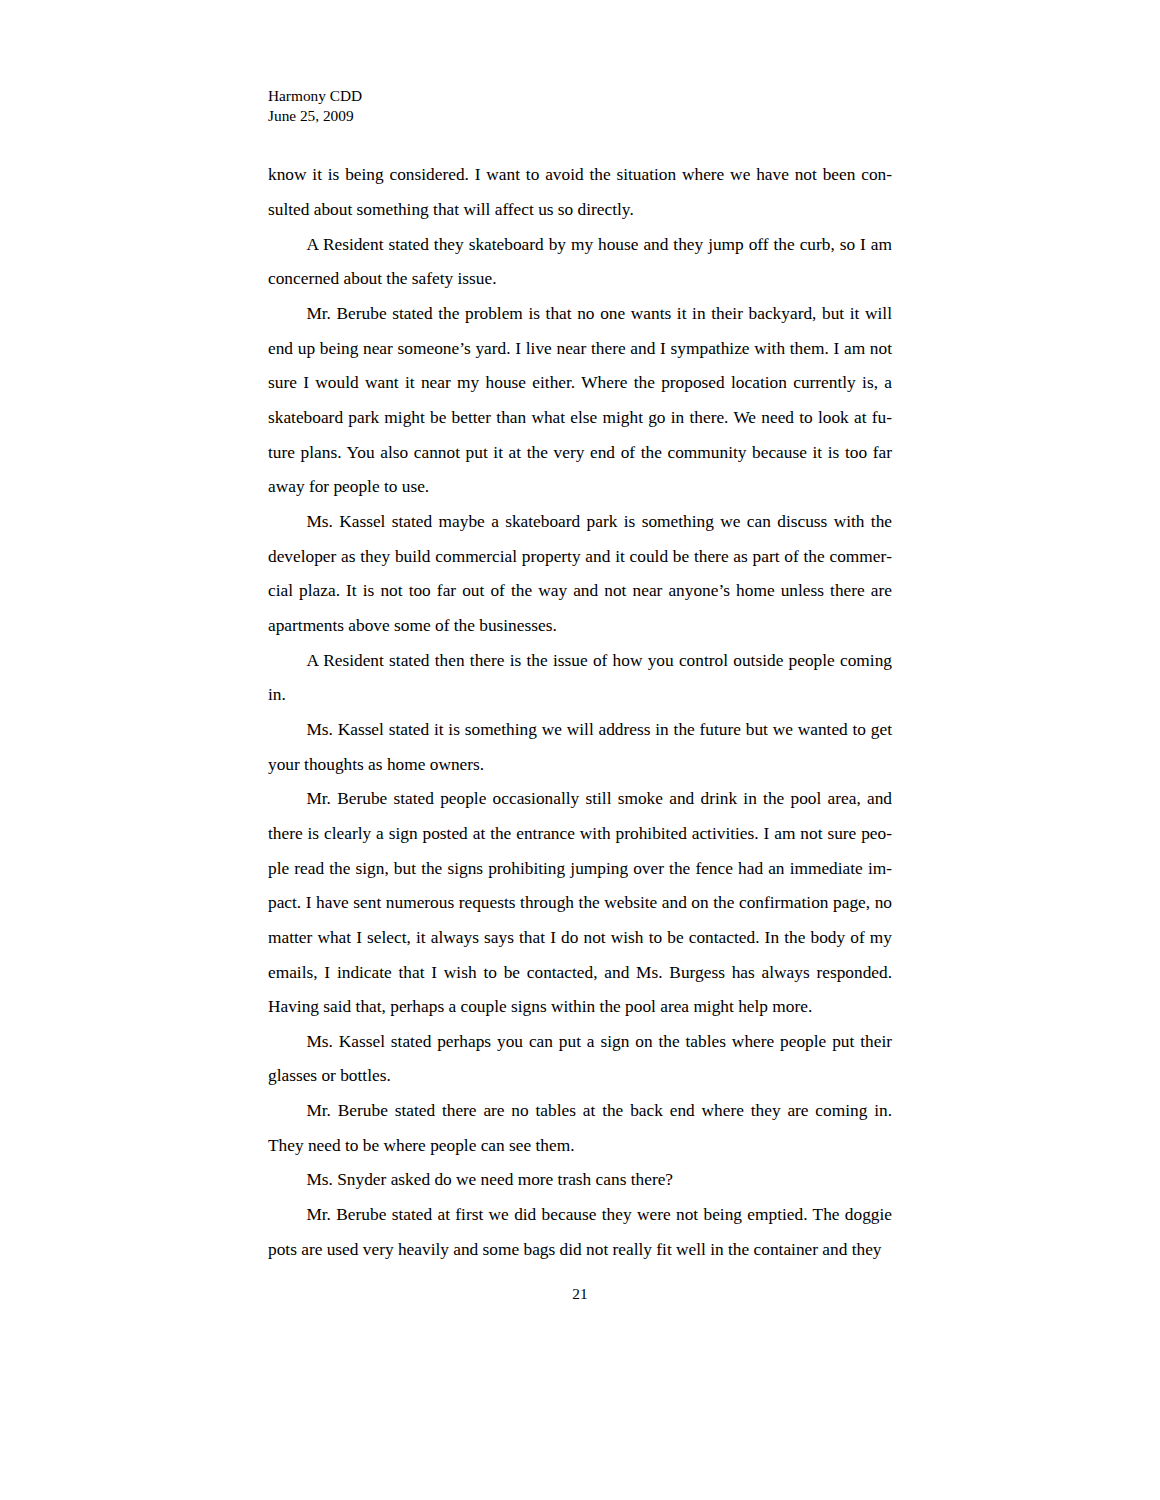Harmony CDD
June 25, 2009
know it is being considered. I want to avoid the situation where we have not been consulted about something that will affect us so directly.
A Resident stated they skateboard by my house and they jump off the curb, so I am concerned about the safety issue.
Mr. Berube stated the problem is that no one wants it in their backyard, but it will end up being near someone’s yard. I live near there and I sympathize with them. I am not sure I would want it near my house either. Where the proposed location currently is, a skateboard park might be better than what else might go in there. We need to look at future plans. You also cannot put it at the very end of the community because it is too far away for people to use.
Ms. Kassel stated maybe a skateboard park is something we can discuss with the developer as they build commercial property and it could be there as part of the commercial plaza. It is not too far out of the way and not near anyone’s home unless there are apartments above some of the businesses.
A Resident stated then there is the issue of how you control outside people coming in.
Ms. Kassel stated it is something we will address in the future but we wanted to get your thoughts as home owners.
Mr. Berube stated people occasionally still smoke and drink in the pool area, and there is clearly a sign posted at the entrance with prohibited activities. I am not sure people read the sign, but the signs prohibiting jumping over the fence had an immediate impact. I have sent numerous requests through the website and on the confirmation page, no matter what I select, it always says that I do not wish to be contacted. In the body of my emails, I indicate that I wish to be contacted, and Ms. Burgess has always responded. Having said that, perhaps a couple signs within the pool area might help more.
Ms. Kassel stated perhaps you can put a sign on the tables where people put their glasses or bottles.
Mr. Berube stated there are no tables at the back end where they are coming in. They need to be where people can see them.
Ms. Snyder asked do we need more trash cans there?
Mr. Berube stated at first we did because they were not being emptied. The doggie pots are used very heavily and some bags did not really fit well in the container and they
21